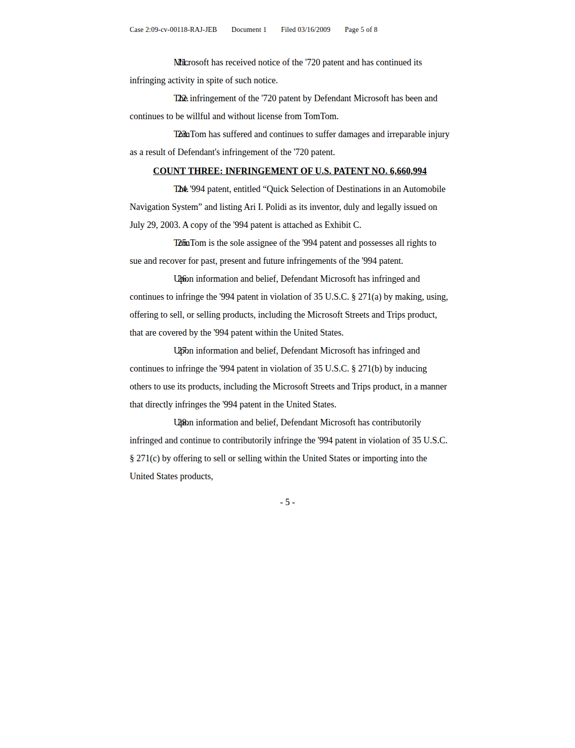Case 2:09-cv-00118-RAJ-JEB Document 1 Filed 03/16/2009 Page 5 of 8
21. Microsoft has received notice of the '720 patent and has continued its infringing activity in spite of such notice.
22. The infringement of the '720 patent by Defendant Microsoft has been and continues to be willful and without license from TomTom.
23. TomTom has suffered and continues to suffer damages and irreparable injury as a result of Defendant's infringement of the '720 patent.
COUNT THREE: INFRINGEMENT OF U.S. PATENT NO. 6,660,994
24. The '994 patent, entitled “Quick Selection of Destinations in an Automobile Navigation System” and listing Ari I. Polidi as its inventor, duly and legally issued on July 29, 2003. A copy of the '994 patent is attached as Exhibit C.
25. TomTom is the sole assignee of the '994 patent and possesses all rights to sue and recover for past, present and future infringements of the '994 patent.
26. Upon information and belief, Defendant Microsoft has infringed and continues to infringe the '994 patent in violation of 35 U.S.C. § 271(a) by making, using, offering to sell, or selling products, including the Microsoft Streets and Trips product, that are covered by the '994 patent within the United States.
27. Upon information and belief, Defendant Microsoft has infringed and continues to infringe the '994 patent in violation of 35 U.S.C. § 271(b) by inducing others to use its products, including the Microsoft Streets and Trips product, in a manner that directly infringes the '994 patent in the United States.
28. Upon information and belief, Defendant Microsoft has contributorily infringed and continue to contributorily infringe the '994 patent in violation of 35 U.S.C. § 271(c) by offering to sell or selling within the United States or importing into the United States products,
- 5 -